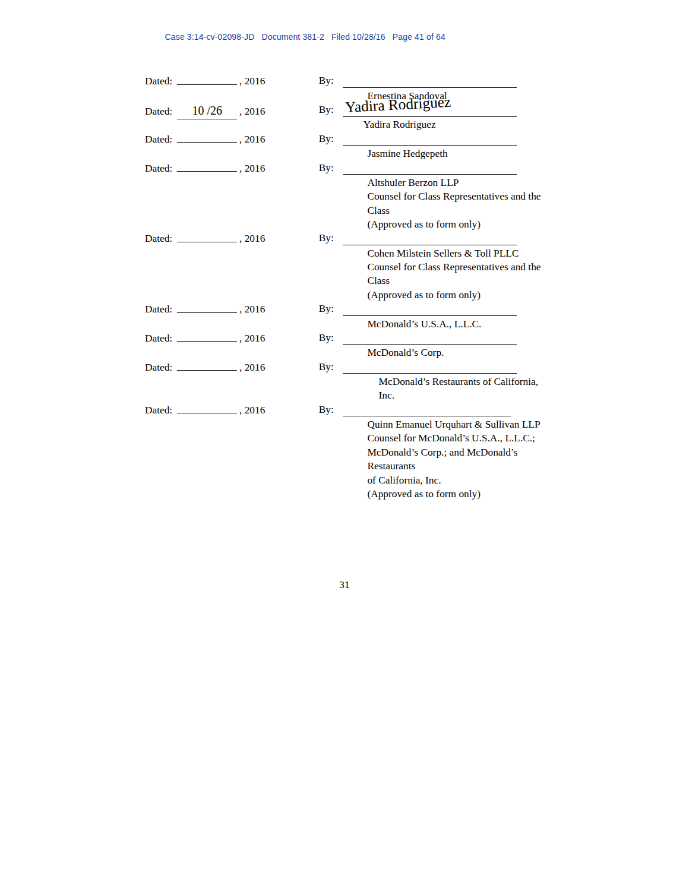Case 3:14-cv-02098-JD Document 381-2 Filed 10/28/16 Page 41 of 64
| Dated: , 2016 | By: Ernestina Sandoval |
| Dated: 10 /26 , 2016 | By: Yadira Rodriguez Yadira Rodriguez |
| Dated: , 2016 | By: Jasmine Hedgepeth |
| Dated: , 2016 | By: Altshuler Berzon LLP Counsel for Class Representatives and the Class (Approved as to form only) |
| Dated: , 2016 | By: Cohen Milstein Sellers & Toll PLLC Counsel for Class Representatives and the Class (Approved as to form only) |
| Dated: , 2016 | By: McDonald’s U.S.A., L.L.C. |
| Dated: , 2016 | By: McDonald’s Corp. |
| Dated: , 2016 | By: McDonald’s Restaurants of California, Inc. |
| Dated: , 2016 | By: Quinn Emanuel Urquhart & Sullivan LLP Counsel for McDonald’s U.S.A., L.L.C.; McDonald’s Corp.; and McDonald’s Restaurants of California, Inc. (Approved as to form only) |
31